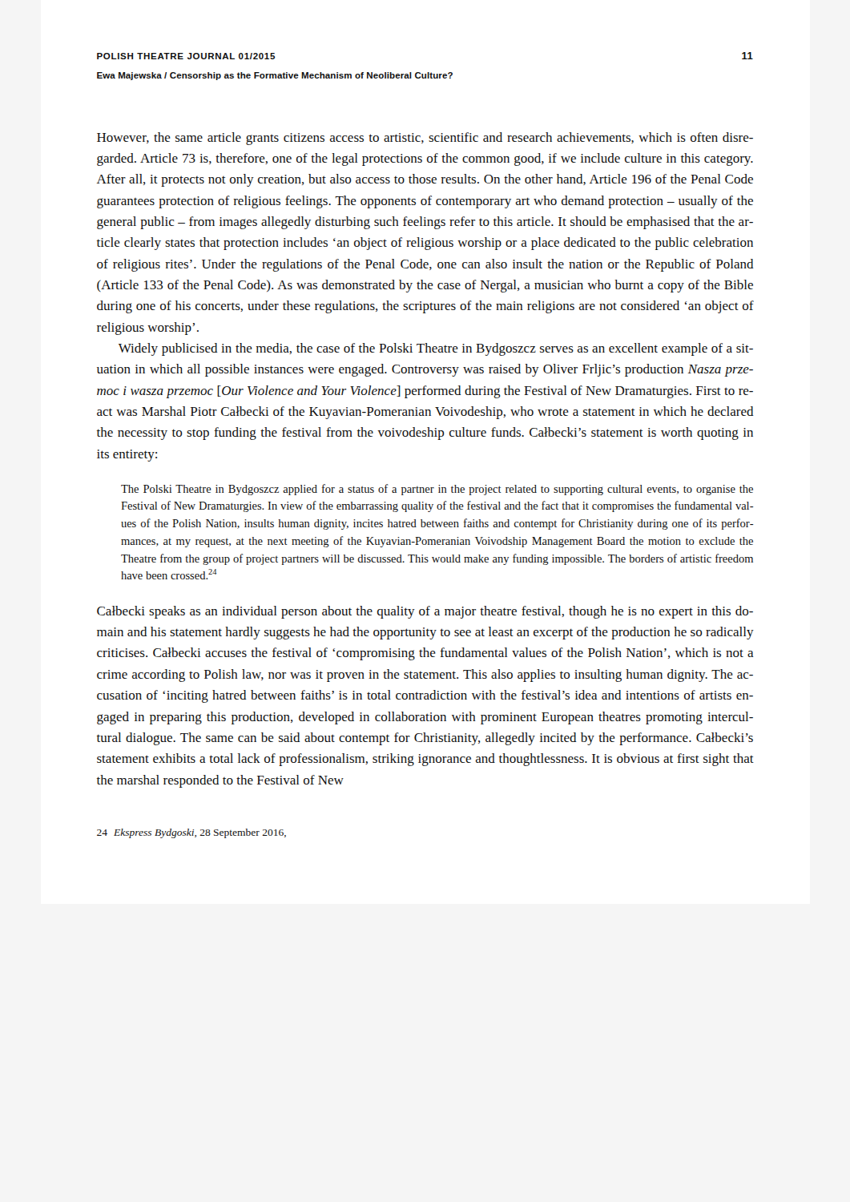Polish Theatre Journal 01/2015 11
Ewa Majewska / Censorship as the Formative Mechanism of Neoliberal Culture?
However, the same article grants citizens access to artistic, scientific and research achievements, which is often disregarded. Article 73 is, therefore, one of the legal protections of the common good, if we include culture in this category. After all, it protects not only creation, but also access to those results. On the other hand, Article 196 of the Penal Code guarantees protection of religious feelings. The opponents of contemporary art who demand protection – usually of the general public – from images allegedly disturbing such feelings refer to this article. It should be emphasised that the article clearly states that protection includes ‘an object of religious worship or a place dedicated to the public celebration of religious rites’. Under the regulations of the Penal Code, one can also insult the nation or the Republic of Poland (Article 133 of the Penal Code). As was demonstrated by the case of Nergal, a musician who burnt a copy of the Bible during one of his concerts, under these regulations, the scriptures of the main religions are not considered ‘an object of religious worship’.
Widely publicised in the media, the case of the Polski Theatre in Bydgoszcz serves as an excellent example of a situation in which all possible instances were engaged. Controversy was raised by Oliver Frljic’s production Nasza przemoc i wasza przemoc [Our Violence and Your Violence] performed during the Festival of New Dramaturgies. First to react was Marshal Piotr Całbecki of the Kuyavian-Pomeranian Voivodeship, who wrote a statement in which he declared the necessity to stop funding the festival from the voivodeship culture funds. Całbecki’s statement is worth quoting in its entirety:
The Polski Theatre in Bydgoszcz applied for a status of a partner in the project related to supporting cultural events, to organise the Festival of New Dramaturgies. In view of the embarrassing quality of the festival and the fact that it compromises the fundamental values of the Polish Nation, insults human dignity, incites hatred between faiths and contempt for Christianity during one of its performances, at my request, at the next meeting of the Kuyavian-Pomeranian Voivodship Management Board the motion to exclude the Theatre from the group of project partners will be discussed. This would make any funding impossible. The borders of artistic freedom have been crossed.24
Całbecki speaks as an individual person about the quality of a major theatre festival, though he is no expert in this domain and his statement hardly suggests he had the opportunity to see at least an excerpt of the production he so radically criticises. Całbecki accuses the festival of ‘compromising the fundamental values of the Polish Nation’, which is not a crime according to Polish law, nor was it proven in the statement. This also applies to insulting human dignity. The accusation of ‘inciting hatred between faiths’ is in total contradiction with the festival’s idea and intentions of artists engaged in preparing this production, developed in collaboration with prominent European theatres promoting intercultural dialogue. The same can be said about contempt for Christianity, allegedly incited by the performance. Całbecki’s statement exhibits a total lack of professionalism, striking ignorance and thoughtlessness. It is obvious at first sight that the marshal responded to the Festival of New
24 Ekspress Bydgoski, 28 September 2016,